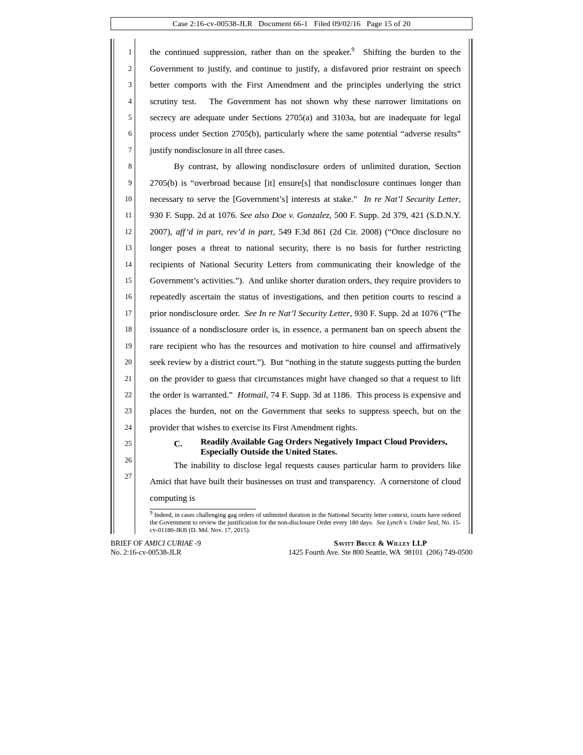Case 2:16-cv-00538-JLR Document 66-1 Filed 09/02/16 Page 15 of 20
1
2
3
4
5
6
7
8
9
10
11
12
13
14
15
16
17
18
19
20
21
22
23
24
25
26
27
the continued suppression, rather than on the speaker.9 Shifting the burden to the Government to justify, and continue to justify, a disfavored prior restraint on speech better comports with the First Amendment and the principles underlying the strict scrutiny test. The Government has not shown why these narrower limitations on secrecy are adequate under Sections 2705(a) and 3103a, but are inadequate for legal process under Section 2705(b), particularly where the same potential “adverse results” justify nondisclosure in all three cases.
By contrast, by allowing nondisclosure orders of unlimited duration, Section 2705(b) is “overbroad because [it] ensure[s] that nondisclosure continues longer than necessary to serve the [Government’s] interests at stake.” In re Nat’l Security Letter, 930 F. Supp. 2d at 1076. See also Doe v. Gonzalez, 500 F. Supp. 2d 379, 421 (S.D.N.Y. 2007), aff’d in part, rev’d in part, 549 F.3d 861 (2d Cir. 2008) (“Once disclosure no longer poses a threat to national security, there is no basis for further restricting recipients of National Security Letters from communicating their knowledge of the Government’s activities.”). And unlike shorter duration orders, they require providers to repeatedly ascertain the status of investigations, and then petition courts to rescind a prior nondisclosure order. See In re Nat’l Security Letter, 930 F. Supp. 2d at 1076 (“The issuance of a nondisclosure order is, in essence, a permanent ban on speech absent the rare recipient who has the resources and motivation to hire counsel and affirmatively seek review by a district court.”). But “nothing in the statute suggests putting the burden on the provider to guess that circumstances might have changed so that a request to lift the order is warranted.” Hotmail, 74 F. Supp. 3d at 1186. This process is expensive and places the burden, not on the Government that seeks to suppress speech, but on the provider that wishes to exercise its First Amendment rights.
C.
Readily Available Gag Orders Negatively Impact Cloud Providers, Especially Outside the United States.
The inability to disclose legal requests causes particular harm to providers like Amici that have built their businesses on trust and transparency. A cornerstone of cloud computing is
9 Indeed, in cases challenging gag orders of unlimited duration in the National Security letter context, courts have ordered the Government to review the justification for the non-disclosure Order every 180 days. See Lynch v. Under Seal, No. 15-cv-01180-JKB (D. Md. Nov. 17, 2015).
BRIEF OF AMICI CURIAE -9
No. 2:16-cv-00538-JLR
Savitt Bruce & Willey LLP
1425 Fourth Ave. Ste 800 Seattle, WA 98101 (206) 749-0500